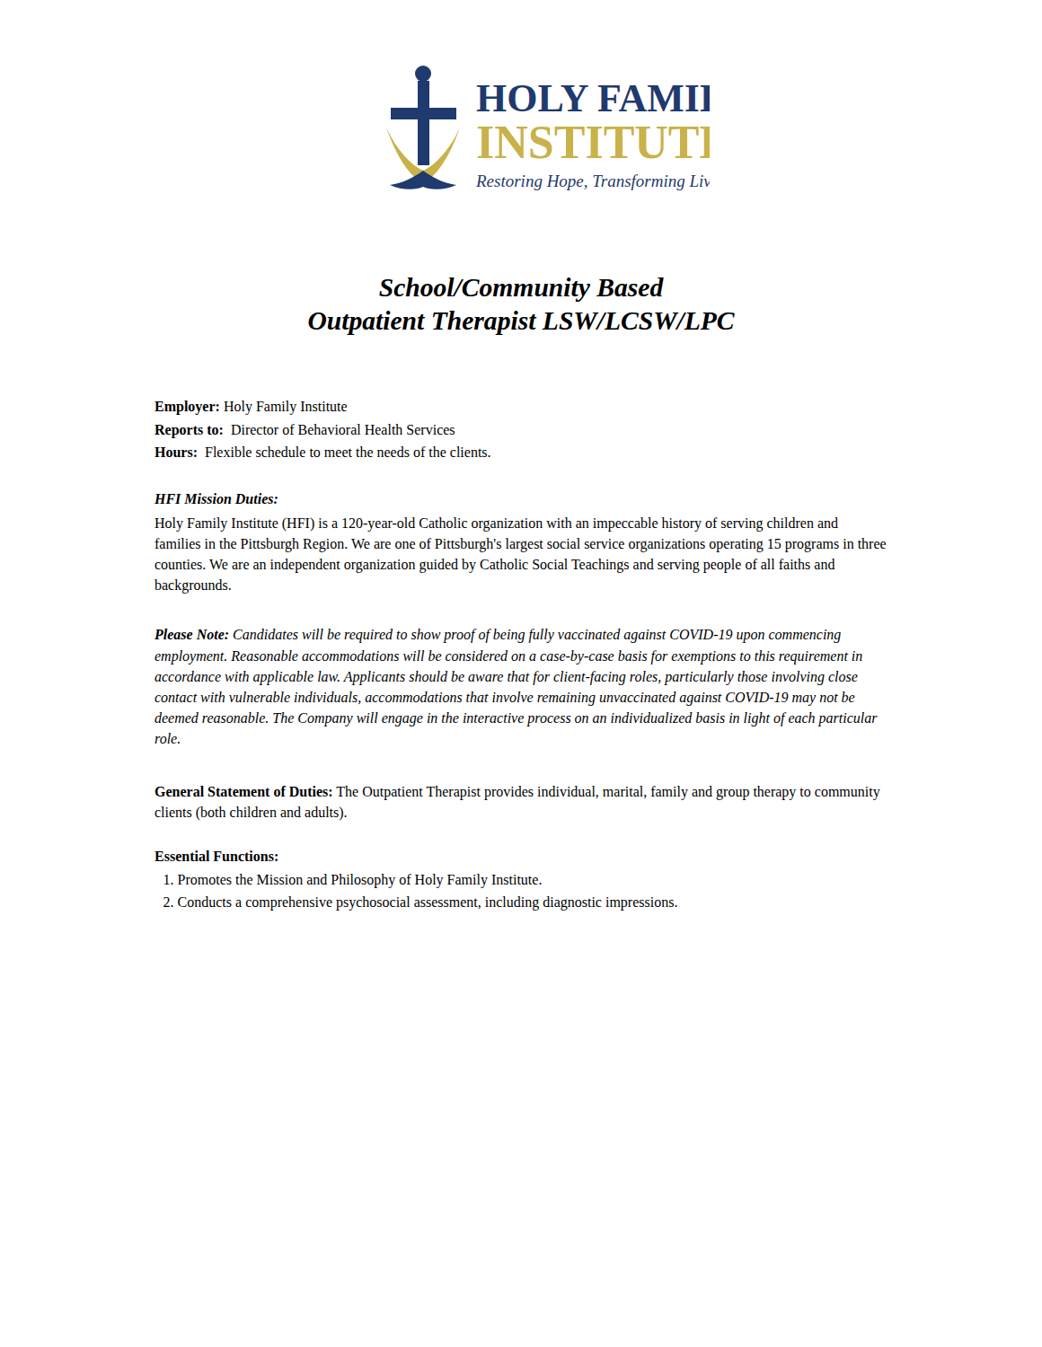HOLY FAMILY INSTITUTE Restoring Hope, Transforming Lives
School/Community Based
Outpatient Therapist LSW/LCSW/LPC
Employer: Holy Family Institute
Reports to: Director of Behavioral Health Services
Hours: Flexible schedule to meet the needs of the clients.
HFI Mission Duties:
Holy Family Institute (HFI) is a 120-year-old Catholic organization with an impeccable history of serving children and families in the Pittsburgh Region. We are one of Pittsburgh's largest social service organizations operating 15 programs in three counties. We are an independent organization guided by Catholic Social Teachings and serving people of all faiths and backgrounds.
Please Note: Candidates will be required to show proof of being fully vaccinated against COVID-19 upon commencing employment. Reasonable accommodations will be considered on a case-by-case basis for exemptions to this requirement in accordance with applicable law. Applicants should be aware that for client-facing roles, particularly those involving close contact with vulnerable individuals, accommodations that involve remaining unvaccinated against COVID-19 may not be deemed reasonable. The Company will engage in the interactive process on an individualized basis in light of each particular role.
General Statement of Duties: The Outpatient Therapist provides individual, marital, family and group therapy to community clients (both children and adults).
Essential Functions:
Promotes the Mission and Philosophy of Holy Family Institute.
Conducts a comprehensive psychosocial assessment, including diagnostic impressions.